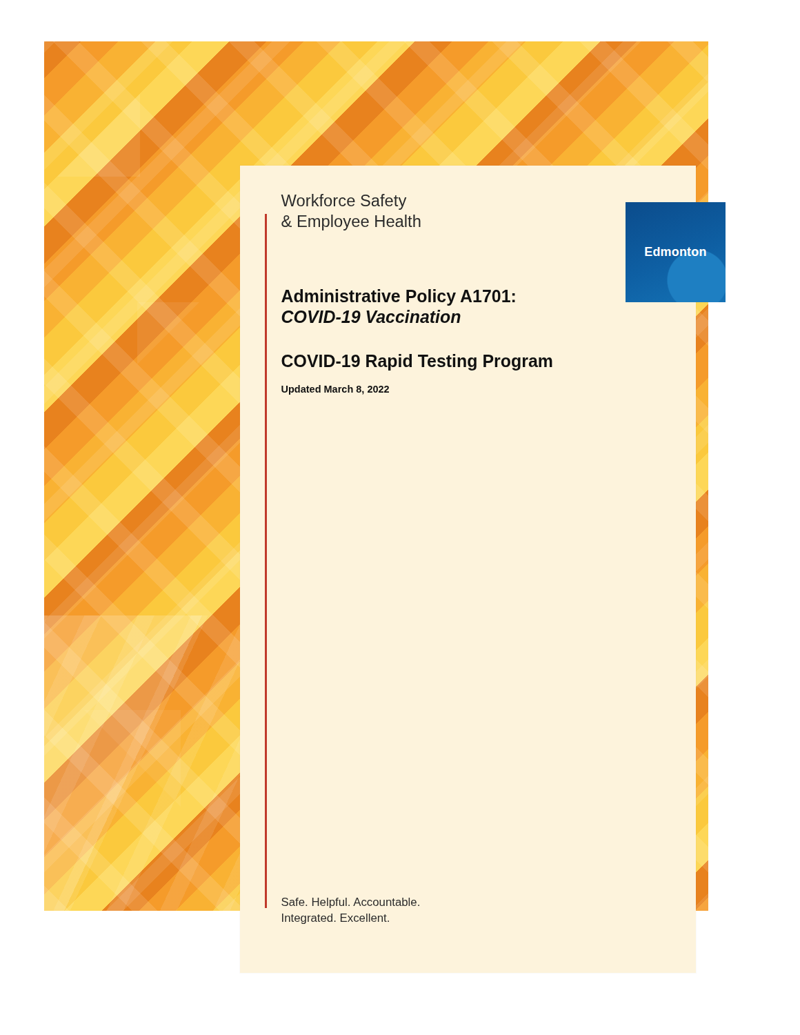Edmonton
Workforce Safety
& Employee Health
Administrative Policy A1701:
COVID-19 Vaccination
COVID-19 Rapid Testing Program
Updated March 8, 2022
Safe. Helpful. Accountable.
Integrated. Excellent.